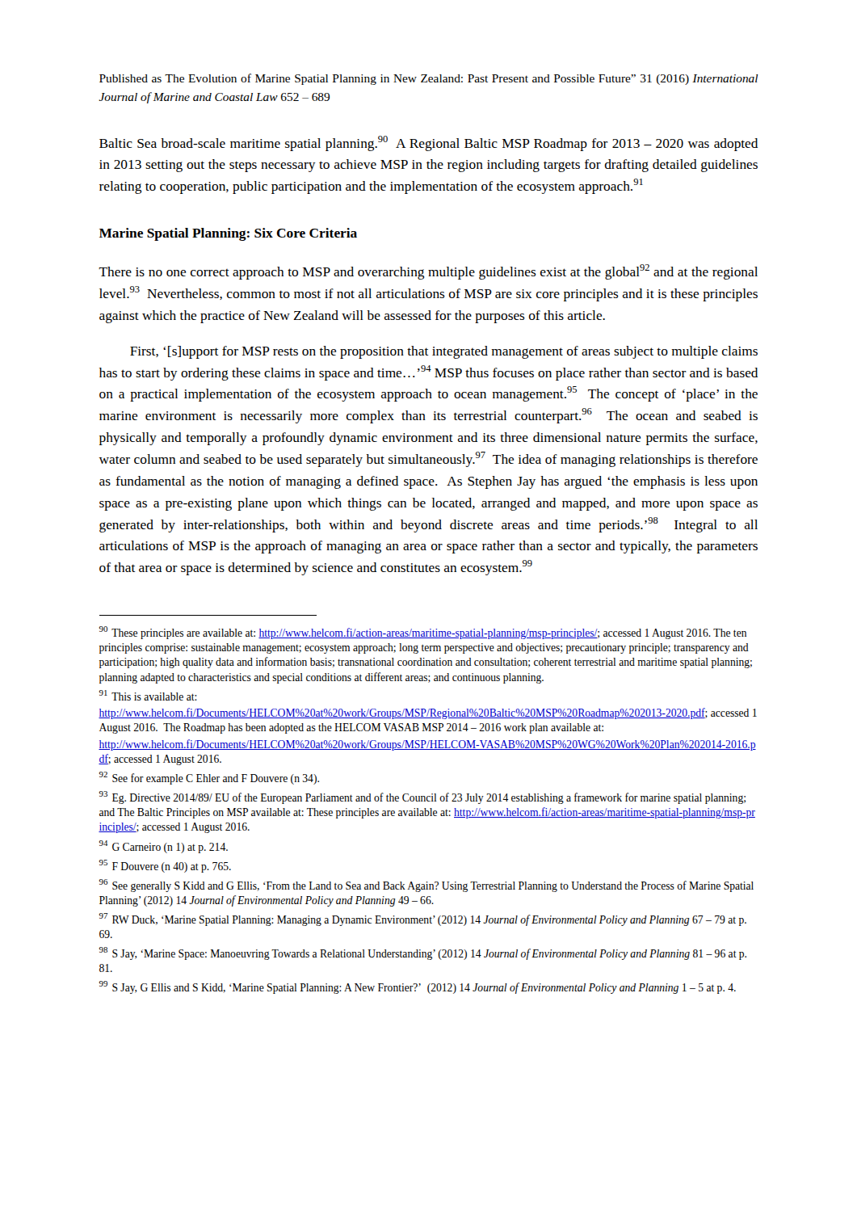Published as The Evolution of Marine Spatial Planning in New Zealand: Past Present and Possible Future” 31 (2016) International Journal of Marine and Coastal Law 652 – 689
Baltic Sea broad-scale maritime spatial planning.90 A Regional Baltic MSP Roadmap for 2013 – 2020 was adopted in 2013 setting out the steps necessary to achieve MSP in the region including targets for drafting detailed guidelines relating to cooperation, public participation and the implementation of the ecosystem approach.91
Marine Spatial Planning: Six Core Criteria
There is no one correct approach to MSP and overarching multiple guidelines exist at the global92 and at the regional level.93 Nevertheless, common to most if not all articulations of MSP are six core principles and it is these principles against which the practice of New Zealand will be assessed for the purposes of this article.
First, ‘[s]upport for MSP rests on the proposition that integrated management of areas subject to multiple claims has to start by ordering these claims in space and time…’94 MSP thus focuses on place rather than sector and is based on a practical implementation of the ecosystem approach to ocean management.95 The concept of ‘place’ in the marine environment is necessarily more complex than its terrestrial counterpart.96 The ocean and seabed is physically and temporally a profoundly dynamic environment and its three dimensional nature permits the surface, water column and seabed to be used separately but simultaneously.97 The idea of managing relationships is therefore as fundamental as the notion of managing a defined space. As Stephen Jay has argued ‘the emphasis is less upon space as a pre-existing plane upon which things can be located, arranged and mapped, and more upon space as generated by inter-relationships, both within and beyond discrete areas and time periods.’98 Integral to all articulations of MSP is the approach of managing an area or space rather than a sector and typically, the parameters of that area or space is determined by science and constitutes an ecosystem.99
90 These principles are available at: http://www.helcom.fi/action-areas/maritime-spatial-planning/msp-principles/; accessed 1 August 2016. The ten principles comprise: sustainable management; ecosystem approach; long term perspective and objectives; precautionary principle; transparency and participation; high quality data and information basis; transnational coordination and consultation; coherent terrestrial and maritime spatial planning; planning adapted to characteristics and special conditions at different areas; and continuous planning.
91 This is available at:
http://www.helcom.fi/Documents/HELCOM%20at%20work/Groups/MSP/Regional%20Baltic%20MSP%20Roadmap%202013-2020.pdf; accessed 1 August 2016. The Roadmap has been adopted as the HELCOM VASAB MSP 2014 – 2016 work plan available at:
http://www.helcom.fi/Documents/HELCOM%20at%20work/Groups/MSP/HELCOM-VASAB%20MSP%20WG%20Work%20Plan%202014-2016.pdf; accessed 1 August 2016.
92 See for example C Ehler and F Douvere (n 34).
93 Eg. Directive 2014/89/ EU of the European Parliament and of the Council of 23 July 2014 establishing a framework for marine spatial planning; and The Baltic Principles on MSP available at: These principles are available at: http://www.helcom.fi/action-areas/maritime-spatial-planning/msp-principles/; accessed 1 August 2016.
94 G Carneiro (n 1) at p. 214.
95 F Douvere (n 40) at p. 765.
96 See generally S Kidd and G Ellis, ‘From the Land to Sea and Back Again? Using Terrestrial Planning to Understand the Process of Marine Spatial Planning’ (2012) 14 Journal of Environmental Policy and Planning 49 – 66.
97 RW Duck, ‘Marine Spatial Planning: Managing a Dynamic Environment’ (2012) 14 Journal of Environmental Policy and Planning 67 – 79 at p. 69.
98 S Jay, ‘Marine Space: Manoeuvring Towards a Relational Understanding’ (2012) 14 Journal of Environmental Policy and Planning 81 – 96 at p. 81.
99 S Jay, G Ellis and S Kidd, ‘Marine Spatial Planning: A New Frontier?’ (2012) 14 Journal of Environmental Policy and Planning 1 – 5 at p. 4.